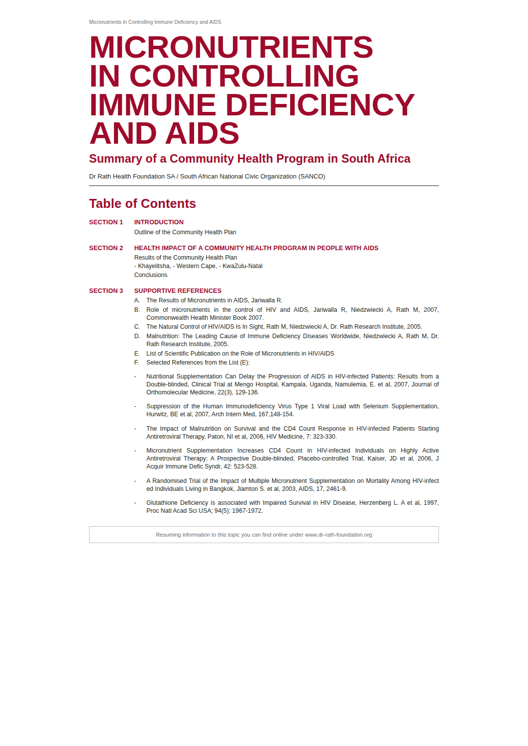Micronutrients in Controlling Immune Deficiency and AIDS
Micronutrients
in Controlling
Immune Deficiency
and AIDS
Summary of a Community Health Program in South Africa
Dr Rath Health Foundation SA / South African National Civic Organization (SANCO)
Table of Contents
SECTION 1 INTRODUCTION
Outline of the Community Health Plan
SECTION 2 HEALTH IMPACT OF A COMMUNITY HEALTH PROGRAM IN PEOPLE WITH AIDS
Results of the Community Health Plan
- Khayelitsha, - Western Cape, - KwaZulu-Natal
Conclusions
SECTION 3 SUPPORTIVE REFERENCES
A. The Results of Micronutrients in AIDS, Jariwalla R.
B. Role of micronutrients in the control of HIV and AIDS, Jariwalla R, Niedzwiecki A, Rath M, 2007, Commonwealth Health Minister Book 2007.
C. The Natural Control of HIV/AIDS Is In Sight, Rath M, Niedzwiecki A, Dr. Rath Research Institute, 2005.
D. Malnutrition: The Leading Cause of Immune Deficiency Diseases Worldwide, Niedzwiecki A, Rath M, Dr. Rath Research Institute, 2005.
E. List of Scientific Publication on the Role of Micronutrients in HIV/AIDS
F. Selected References from the List (E):
Nutritional Supplementation Can Delay the Progression of AIDS in HIV-infected Patients: Results from a Double-blinded, Clinical Trial at Mengo Hospital, Kampala, Uganda, Namulemia, E. et al, 2007, Journal of Orthomolecular Medicine, 22(3), 129-136.
Suppression of the Human Immunodeficiency Virus Type 1 Viral Load with Selenium Supplementation, Hurwitz, BE et al, 2007, Arch Intern Med, 167,148-154.
The Impact of Malnutrition on Survival and the CD4 Count Response in HIV-infected Patients Starting Antiretroviral Therapy, Paton, NI et al, 2006, HIV Medicine, 7: 323-330.
Micronutrient Supplementation Increases CD4 Count in HIV-infected Individuals on Highly Active Antiretroviral Therapy: A Prospective Double-blinded, Placebo-controlled Trial, Kaiser, JD et al, 2006, J Acquir Immune Defic Syndr, 42: 523-528.
A Randomised Trial of the Impact of Multiple Micronutrient Supplementation on Mortality Among HIV-infect ed Individuals Living in Bangkok, Jiamton S. et al, 2003, AIDS, 17, 2461-9.
Glutathione Deficiency is associated with Impaired Survival in HIV Disease, Herzenberg L. A et al, 1997, Proc Natl Acad Sci USA; 94(5): 1967-1972.
Resuming information to this topic you can find online under www.dr-rath-foundation.org